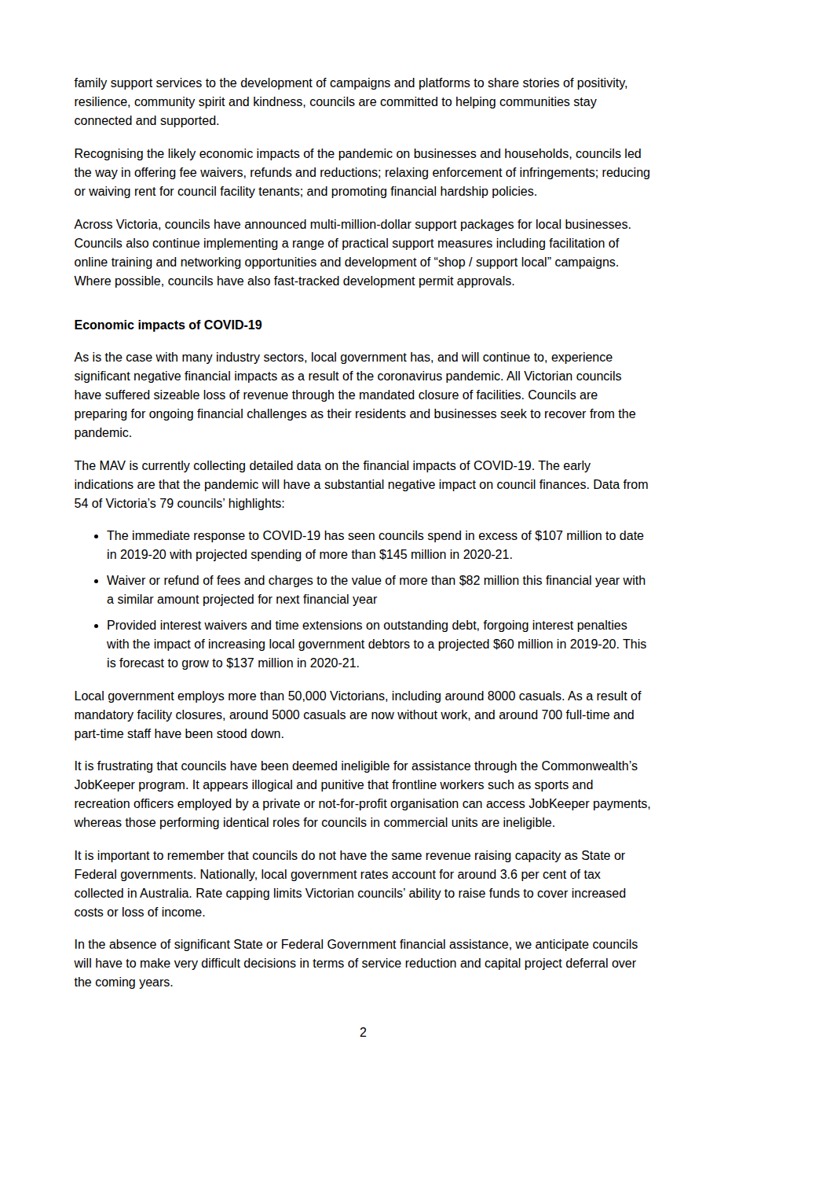family support services to the development of campaigns and platforms to share stories of positivity, resilience, community spirit and kindness, councils are committed to helping communities stay connected and supported.
Recognising the likely economic impacts of the pandemic on businesses and households, councils led the way in offering fee waivers, refunds and reductions; relaxing enforcement of infringements; reducing or waiving rent for council facility tenants; and promoting financial hardship policies.
Across Victoria, councils have announced multi-million-dollar support packages for local businesses. Councils also continue implementing a range of practical support measures including facilitation of online training and networking opportunities and development of “shop / support local” campaigns. Where possible, councils have also fast-tracked development permit approvals.
Economic impacts of COVID-19
As is the case with many industry sectors, local government has, and will continue to, experience significant negative financial impacts as a result of the coronavirus pandemic. All Victorian councils have suffered sizeable loss of revenue through the mandated closure of facilities. Councils are preparing for ongoing financial challenges as their residents and businesses seek to recover from the pandemic.
The MAV is currently collecting detailed data on the financial impacts of COVID-19. The early indications are that the pandemic will have a substantial negative impact on council finances. Data from 54 of Victoria’s 79 councils’ highlights:
The immediate response to COVID-19 has seen councils spend in excess of $107 million to date in 2019-20 with projected spending of more than $145 million in 2020-21.
Waiver or refund of fees and charges to the value of more than $82 million this financial year with a similar amount projected for next financial year
Provided interest waivers and time extensions on outstanding debt, forgoing interest penalties with the impact of increasing local government debtors to a projected $60 million in 2019-20. This is forecast to grow to $137 million in 2020-21.
Local government employs more than 50,000 Victorians, including around 8000 casuals. As a result of mandatory facility closures, around 5000 casuals are now without work, and around 700 full-time and part-time staff have been stood down.
It is frustrating that councils have been deemed ineligible for assistance through the Commonwealth’s JobKeeper program. It appears illogical and punitive that frontline workers such as sports and recreation officers employed by a private or not-for-profit organisation can access JobKeeper payments, whereas those performing identical roles for councils in commercial units are ineligible.
It is important to remember that councils do not have the same revenue raising capacity as State or Federal governments. Nationally, local government rates account for around 3.6 per cent of tax collected in Australia. Rate capping limits Victorian councils’ ability to raise funds to cover increased costs or loss of income.
In the absence of significant State or Federal Government financial assistance, we anticipate councils will have to make very difficult decisions in terms of service reduction and capital project deferral over the coming years.
2